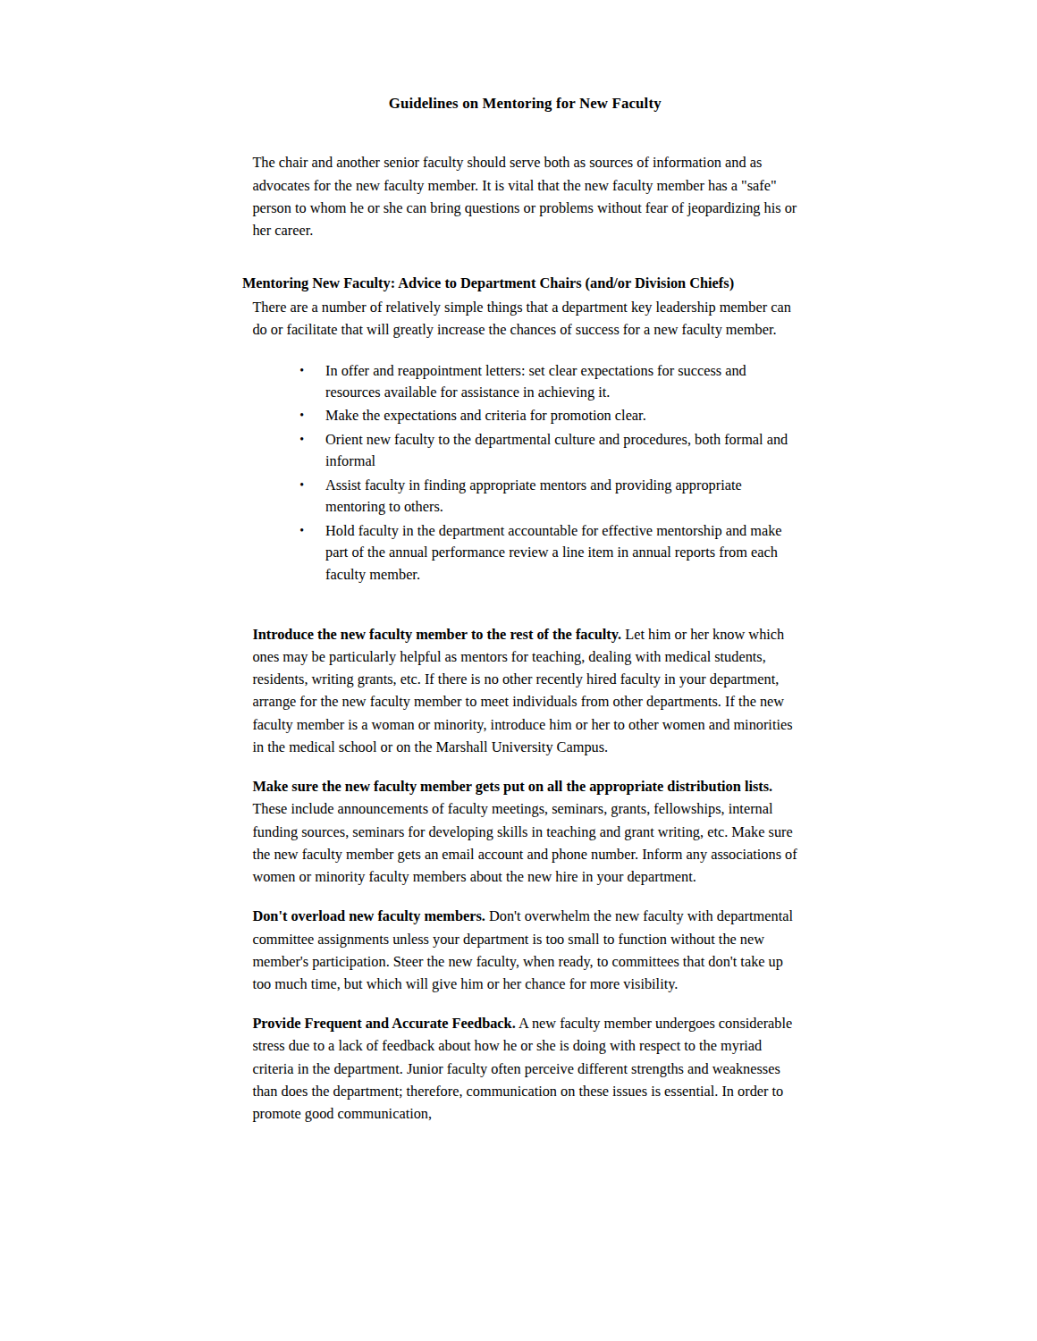Guidelines on Mentoring for New Faculty
The chair and another senior faculty should serve both as sources of information and as advocates for the new faculty member. It is vital that the new faculty member has a "safe" person to whom he or she can bring questions or problems without fear of jeopardizing his or her career.
Mentoring New Faculty: Advice to Department Chairs (and/or Division Chiefs)
There are a number of relatively simple things that a department key leadership member can do or facilitate that will greatly increase the chances of success for a new faculty member.
In offer and reappointment letters: set clear expectations for success and resources available for assistance in achieving it.
Make the expectations and criteria for promotion clear.
Orient new faculty to the departmental culture and procedures, both formal and informal
Assist faculty in finding appropriate mentors and providing appropriate mentoring to others.
Hold faculty in the department accountable for effective mentorship and make part of the annual performance review a line item in annual reports from each faculty member.
Introduce the new faculty member to the rest of the faculty. Let him or her know which ones may be particularly helpful as mentors for teaching, dealing with medical students, residents, writing grants, etc. If there is no other recently hired faculty in your department, arrange for the new faculty member to meet individuals from other departments. If the new faculty member is a woman or minority, introduce him or her to other women and minorities in the medical school or on the Marshall University Campus.
Make sure the new faculty member gets put on all the appropriate distribution lists. These include announcements of faculty meetings, seminars, grants, fellowships, internal funding sources, seminars for developing skills in teaching and grant writing, etc. Make sure the new faculty member gets an email account and phone number. Inform any associations of women or minority faculty members about the new hire in your department.
Don't overload new faculty members. Don't overwhelm the new faculty with departmental committee assignments unless your department is too small to function without the new member's participation. Steer the new faculty, when ready, to committees that don't take up too much time, but which will give him or her chance for more visibility.
Provide Frequent and Accurate Feedback. A new faculty member undergoes considerable stress due to a lack of feedback about how he or she is doing with respect to the myriad criteria in the department. Junior faculty often perceive different strengths and weaknesses than does the department; therefore, communication on these issues is essential. In order to promote good communication,